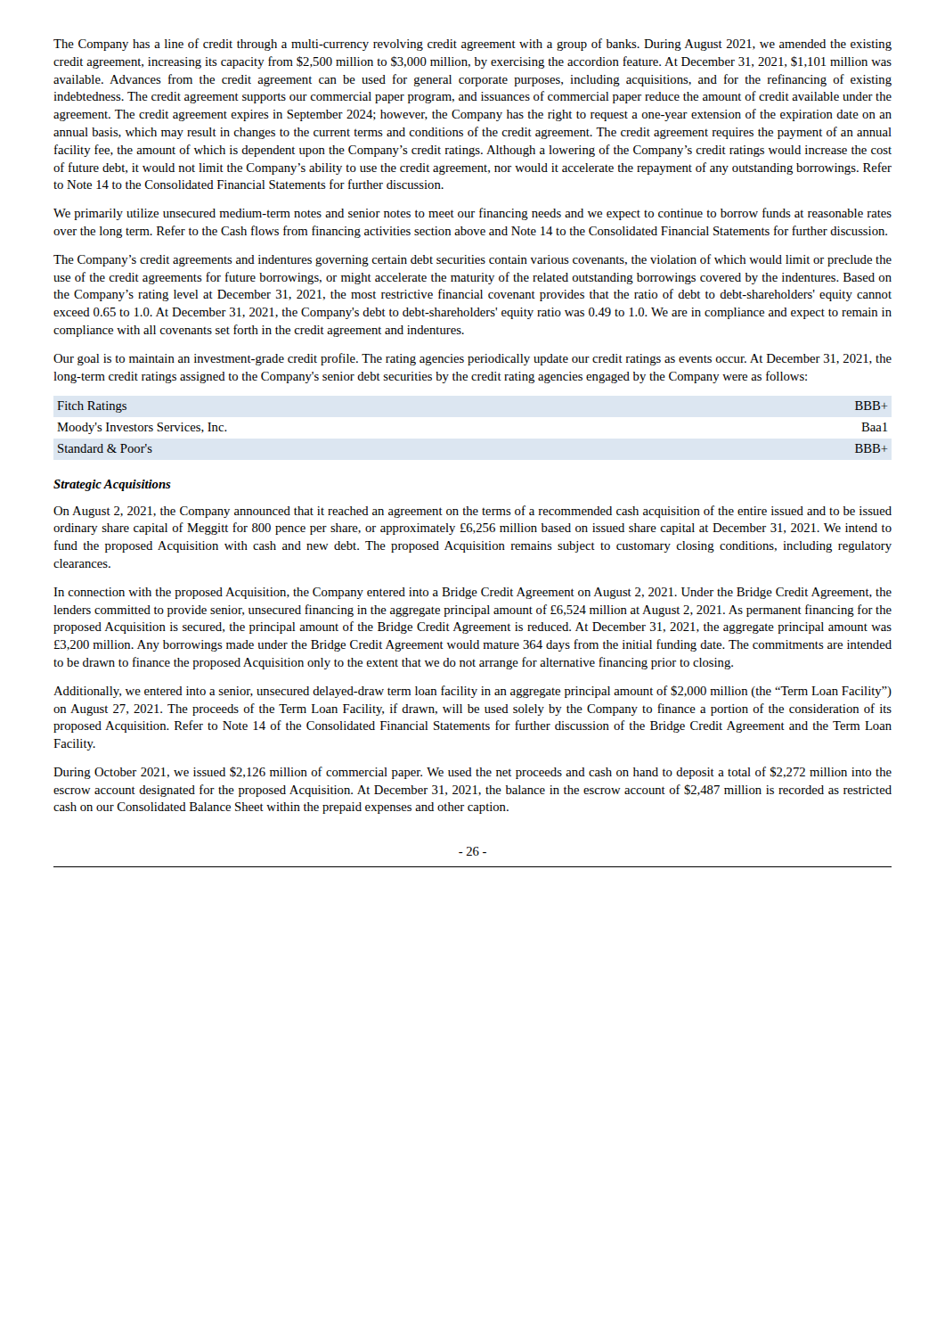The Company has a line of credit through a multi-currency revolving credit agreement with a group of banks. During August 2021, we amended the existing credit agreement, increasing its capacity from $2,500 million to $3,000 million, by exercising the accordion feature. At December 31, 2021, $1,101 million was available. Advances from the credit agreement can be used for general corporate purposes, including acquisitions, and for the refinancing of existing indebtedness. The credit agreement supports our commercial paper program, and issuances of commercial paper reduce the amount of credit available under the agreement. The credit agreement expires in September 2024; however, the Company has the right to request a one-year extension of the expiration date on an annual basis, which may result in changes to the current terms and conditions of the credit agreement. The credit agreement requires the payment of an annual facility fee, the amount of which is dependent upon the Company’s credit ratings. Although a lowering of the Company’s credit ratings would increase the cost of future debt, it would not limit the Company’s ability to use the credit agreement, nor would it accelerate the repayment of any outstanding borrowings. Refer to Note 14 to the Consolidated Financial Statements for further discussion.
We primarily utilize unsecured medium-term notes and senior notes to meet our financing needs and we expect to continue to borrow funds at reasonable rates over the long term. Refer to the Cash flows from financing activities section above and Note 14 to the Consolidated Financial Statements for further discussion.
The Company’s credit agreements and indentures governing certain debt securities contain various covenants, the violation of which would limit or preclude the use of the credit agreements for future borrowings, or might accelerate the maturity of the related outstanding borrowings covered by the indentures. Based on the Company’s rating level at December 31, 2021, the most restrictive financial covenant provides that the ratio of debt to debt-shareholders' equity cannot exceed 0.65 to 1.0. At December 31, 2021, the Company's debt to debt-shareholders' equity ratio was 0.49 to 1.0. We are in compliance and expect to remain in compliance with all covenants set forth in the credit agreement and indentures.
Our goal is to maintain an investment-grade credit profile. The rating agencies periodically update our credit ratings as events occur. At December 31, 2021, the long-term credit ratings assigned to the Company's senior debt securities by the credit rating agencies engaged by the Company were as follows:
| Fitch Ratings | BBB+ |
| Moody's Investors Services, Inc. | Baa1 |
| Standard & Poor's | BBB+ |
Strategic Acquisitions
On August 2, 2021, the Company announced that it reached an agreement on the terms of a recommended cash acquisition of the entire issued and to be issued ordinary share capital of Meggitt for 800 pence per share, or approximately £6,256 million based on issued share capital at December 31, 2021. We intend to fund the proposed Acquisition with cash and new debt. The proposed Acquisition remains subject to customary closing conditions, including regulatory clearances.
In connection with the proposed Acquisition, the Company entered into a Bridge Credit Agreement on August 2, 2021. Under the Bridge Credit Agreement, the lenders committed to provide senior, unsecured financing in the aggregate principal amount of £6,524 million at August 2, 2021. As permanent financing for the proposed Acquisition is secured, the principal amount of the Bridge Credit Agreement is reduced. At December 31, 2021, the aggregate principal amount was £3,200 million. Any borrowings made under the Bridge Credit Agreement would mature 364 days from the initial funding date. The commitments are intended to be drawn to finance the proposed Acquisition only to the extent that we do not arrange for alternative financing prior to closing.
Additionally, we entered into a senior, unsecured delayed-draw term loan facility in an aggregate principal amount of $2,000 million (the “Term Loan Facility”) on August 27, 2021. The proceeds of the Term Loan Facility, if drawn, will be used solely by the Company to finance a portion of the consideration of its proposed Acquisition. Refer to Note 14 of the Consolidated Financial Statements for further discussion of the Bridge Credit Agreement and the Term Loan Facility.
During October 2021, we issued $2,126 million of commercial paper. We used the net proceeds and cash on hand to deposit a total of $2,272 million into the escrow account designated for the proposed Acquisition. At December 31, 2021, the balance in the escrow account of $2,487 million is recorded as restricted cash on our Consolidated Balance Sheet within the prepaid expenses and other caption.
- 26 -